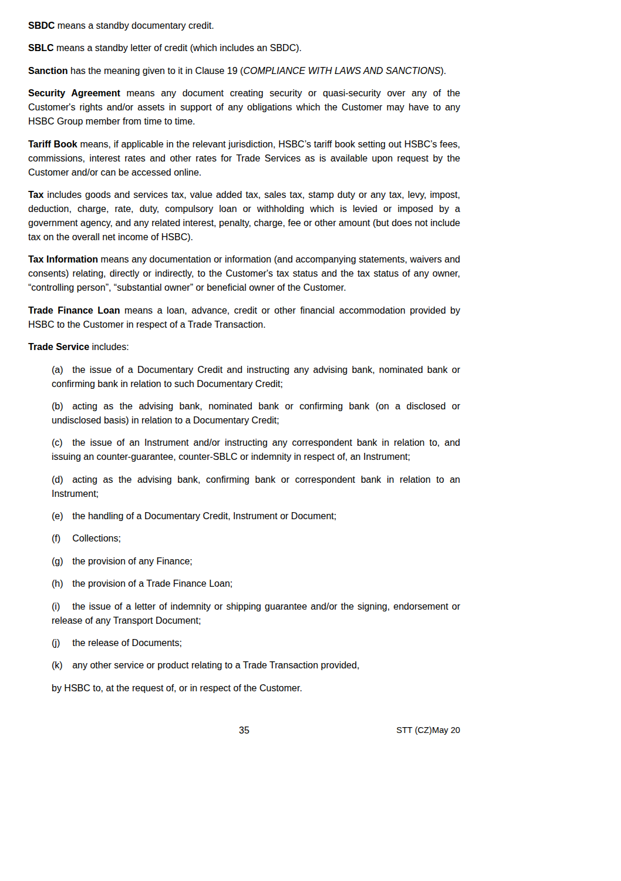SBDC means a standby documentary credit.
SBLC means a standby letter of credit (which includes an SBDC).
Sanction has the meaning given to it in Clause 19 (COMPLIANCE WITH LAWS AND SANCTIONS).
Security Agreement means any document creating security or quasi-security over any of the Customer's rights and/or assets in support of any obligations which the Customer may have to any HSBC Group member from time to time.
Tariff Book means, if applicable in the relevant jurisdiction, HSBC’s tariff book setting out HSBC’s fees, commissions, interest rates and other rates for Trade Services as is available upon request by the Customer and/or can be accessed online.
Tax includes goods and services tax, value added tax, sales tax, stamp duty or any tax, levy, impost, deduction, charge, rate, duty, compulsory loan or withholding which is levied or imposed by a government agency, and any related interest, penalty, charge, fee or other amount (but does not include tax on the overall net income of HSBC).
Tax Information means any documentation or information (and accompanying statements, waivers and consents) relating, directly or indirectly, to the Customer's tax status and the tax status of any owner, “controlling person”, “substantial owner” or beneficial owner of the Customer.
Trade Finance Loan means a loan, advance, credit or other financial accommodation provided by HSBC to the Customer in respect of a Trade Transaction.
Trade Service includes:
(a) the issue of a Documentary Credit and instructing any advising bank, nominated bank or confirming bank in relation to such Documentary Credit;
(b) acting as the advising bank, nominated bank or confirming bank (on a disclosed or undisclosed basis) in relation to a Documentary Credit;
(c) the issue of an Instrument and/or instructing any correspondent bank in relation to, and issuing an counter-guarantee, counter-SBLC or indemnity in respect of, an Instrument;
(d) acting as the advising bank, confirming bank or correspondent bank in relation to an Instrument;
(e) the handling of a Documentary Credit, Instrument or Document;
(f) Collections;
(g) the provision of any Finance;
(h) the provision of a Trade Finance Loan;
(i) the issue of a letter of indemnity or shipping guarantee and/or the signing, endorsement or release of any Transport Document;
(j) the release of Documents;
(k) any other service or product relating to a Trade Transaction provided,
by HSBC to, at the request of, or in respect of the Customer.
35 STT (CZ)May 20